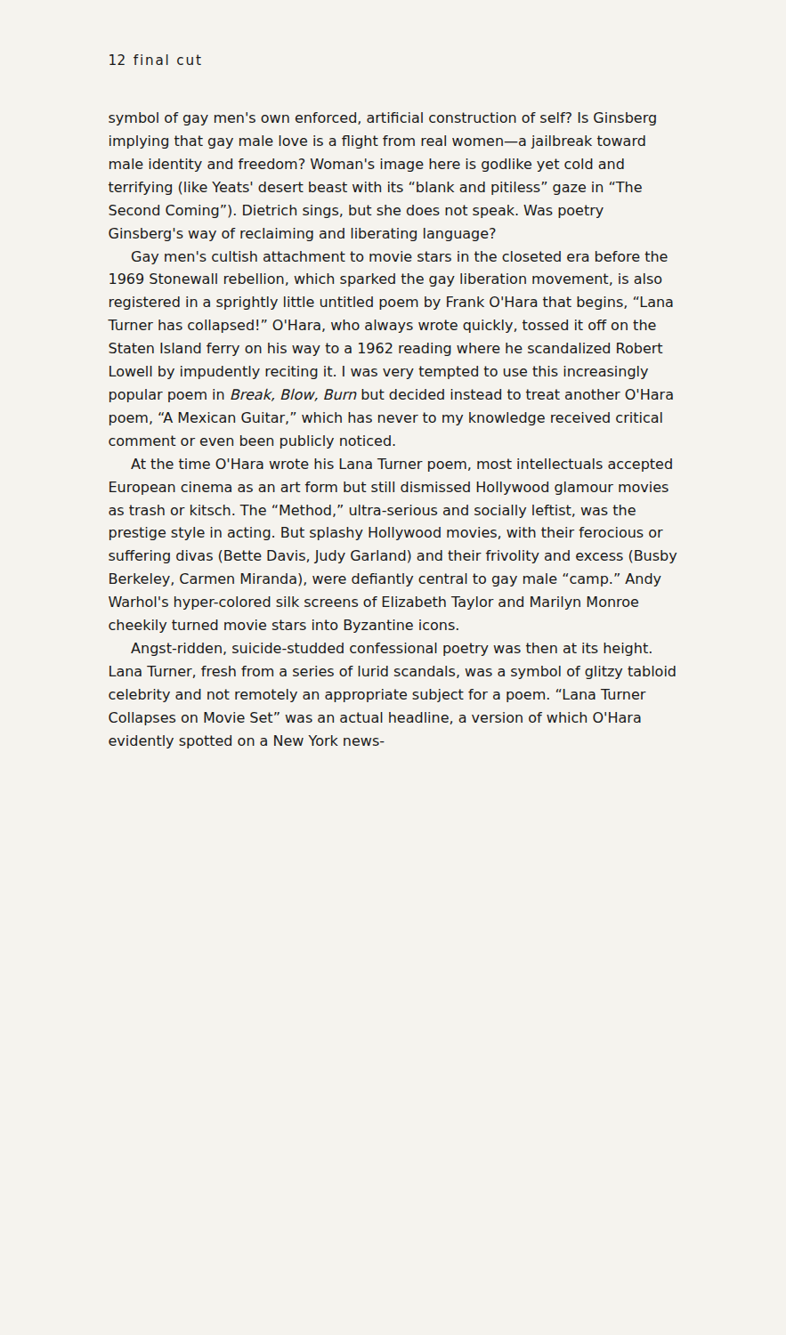12 final cut
symbol of gay men's own enforced, artificial construction of self? Is Ginsberg implying that gay male love is a flight from real women—a jailbreak toward male identity and freedom? Woman's image here is godlike yet cold and terrifying (like Yeats' desert beast with its “blank and pitiless” gaze in “The Second Coming”). Dietrich sings, but she does not speak. Was poetry Ginsberg's way of reclaiming and liberating language?
Gay men's cultish attachment to movie stars in the closeted era before the 1969 Stonewall rebellion, which sparked the gay liberation movement, is also registered in a sprightly little untitled poem by Frank O'Hara that begins, “Lana Turner has collapsed!” O'Hara, who always wrote quickly, tossed it off on the Staten Island ferry on his way to a 1962 reading where he scandalized Robert Lowell by impudently reciting it. I was very tempted to use this increasingly popular poem in Break, Blow, Burn but decided instead to treat another O'Hara poem, “A Mexican Guitar,” which has never to my knowledge received critical comment or even been publicly noticed.
At the time O'Hara wrote his Lana Turner poem, most intellectuals accepted European cinema as an art form but still dismissed Hollywood glamour movies as trash or kitsch. The “Method,” ultra-serious and socially leftist, was the prestige style in acting. But splashy Hollywood movies, with their ferocious or suffering divas (Bette Davis, Judy Garland) and their frivolity and excess (Busby Berkeley, Carmen Miranda), were defiantly central to gay male “camp.” Andy Warhol's hyper-colored silk screens of Elizabeth Taylor and Marilyn Monroe cheekily turned movie stars into Byzantine icons.
Angst-ridden, suicide-studded confessional poetry was then at its height. Lana Turner, fresh from a series of lurid scandals, was a symbol of glitzy tabloid celebrity and not remotely an appropriate subject for a poem. “Lana Turner Collapses on Movie Set” was an actual headline, a version of which O'Hara evidently spotted on a New York news-